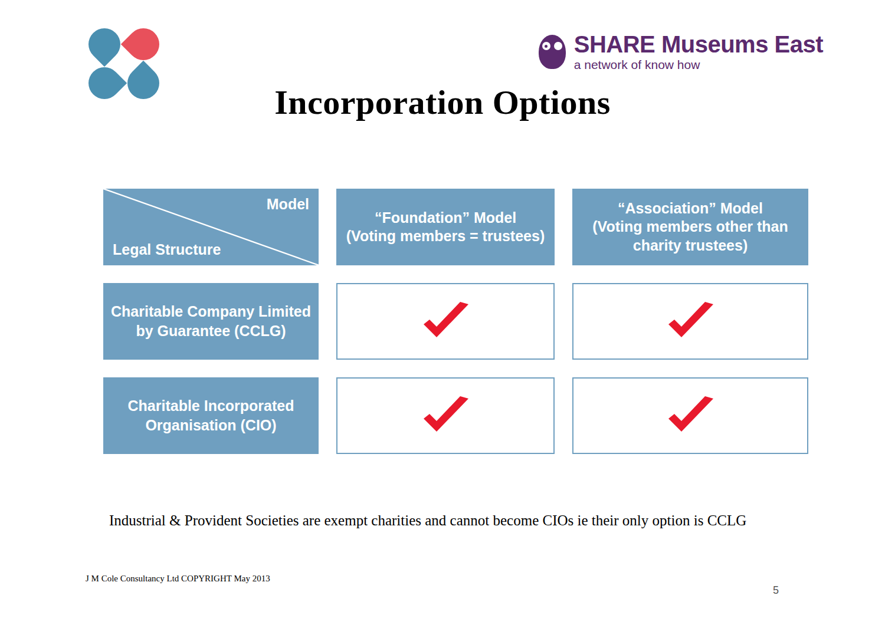SHARE Museums East
a network of know how
Incorporation Options
Model Legal Structure
“Foundation” Model
(Voting members = trustees)
“Association” Model
(Voting members other than charity trustees)
Charitable Company Limited by Guarantee (CCLG)
Charitable Incorporated Organisation (CIO)
Industrial & Provident Societies are exempt charities and cannot become CIOs ie their only option is CCLG
J M Cole Consultancy Ltd COPYRIGHT May 2013
5